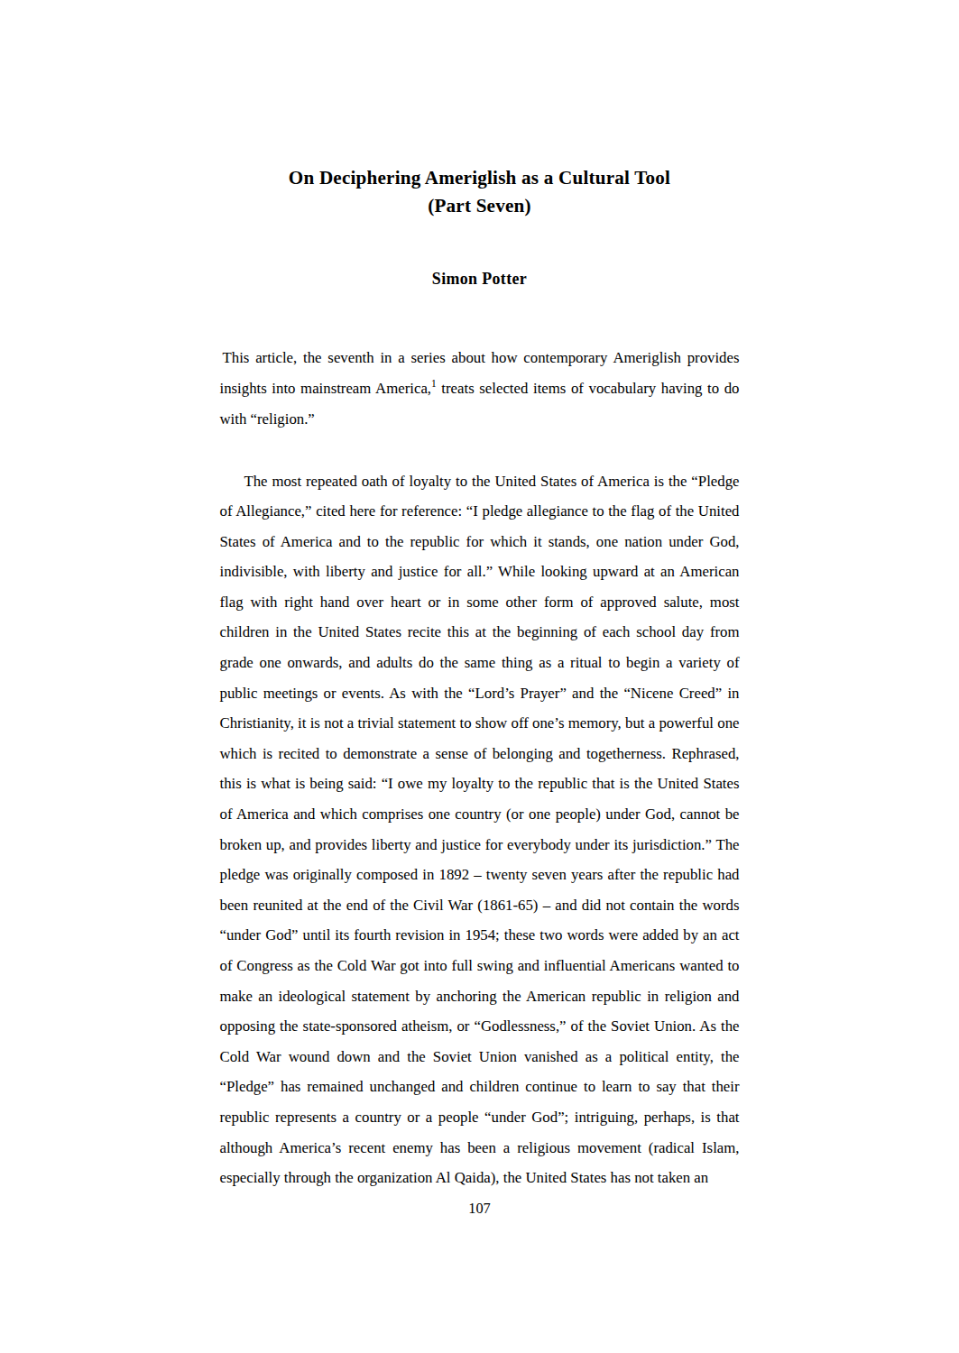On Deciphering Ameriglish as a Cultural Tool(Part Seven)
Simon Potter
This article, the seventh in a series about how contemporary Ameriglish provides insights into mainstream America,1 treats selected items of vocabulary having to do with “religion.”
The most repeated oath of loyalty to the United States of America is the “Pledge of Allegiance,” cited here for reference: “I pledge allegiance to the flag of the United States of America and to the republic for which it stands, one nation under God, indivisible, with liberty and justice for all.” While looking upward at an American flag with right hand over heart or in some other form of approved salute, most children in the United States recite this at the beginning of each school day from grade one onwards, and adults do the same thing as a ritual to begin a variety of public meetings or events. As with the “Lord’s Prayer” and the “Nicene Creed” in Christianity, it is not a trivial statement to show off one’s memory, but a powerful one which is recited to demonstrate a sense of belonging and togetherness. Rephrased, this is what is being said: “I owe my loyalty to the republic that is the United States of America and which comprises one country (or one people) under God, cannot be broken up, and provides liberty and justice for everybody under its jurisdiction.” The pledge was originally composed in 1892 – twenty seven years after the republic had been reunited at the end of the Civil War (1861-65) – and did not contain the words “under God” until its fourth revision in 1954; these two words were added by an act of Congress as the Cold War got into full swing and influential Americans wanted to make an ideological statement by anchoring the American republic in religion and opposing the state-sponsored atheism, or “Godlessness,” of the Soviet Union. As the Cold War wound down and the Soviet Union vanished as a political entity, the “Pledge” has remained unchanged and children continue to learn to say that their republic represents a country or a people “under God”; intriguing, perhaps, is that although America’s recent enemy has been a religious movement (radical Islam, especially through the organization Al Qaida), the United States has not taken an
107